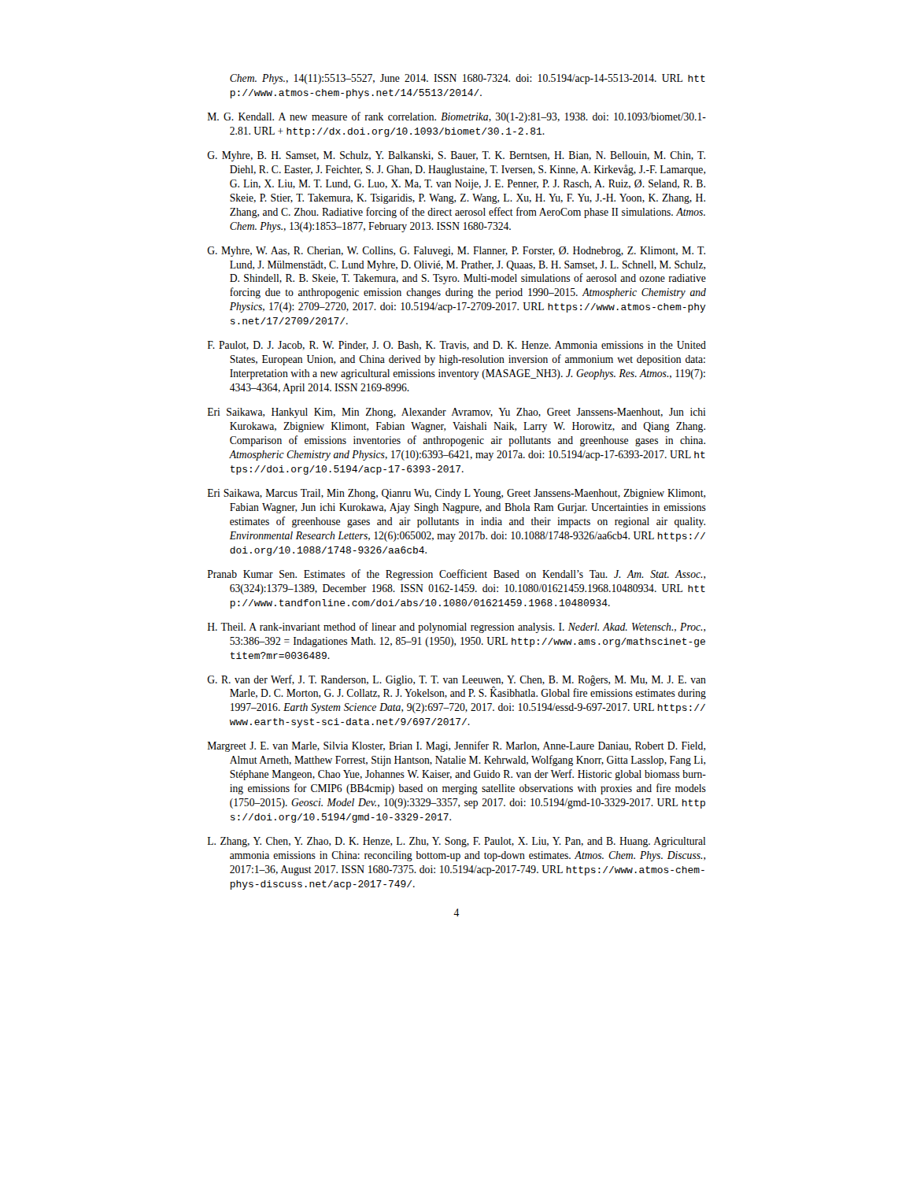Chem. Phys., 14(11):5513–5527, June 2014. ISSN 1680-7324. doi: 10.5194/acp-14-5513-2014. URL http://www.atmos-chem-phys.net/14/5513/2014/.
M. G. Kendall. A new measure of rank correlation. Biometrika, 30(1-2):81–93, 1938. doi: 10.1093/biomet/30.1-2.81. URL + http://dx.doi.org/10.1093/biomet/30.1-2.81.
G. Myhre, B. H. Samset, M. Schulz, Y. Balkanski, S. Bauer, T. K. Berntsen, H. Bian, N. Bellouin, M. Chin, T. Diehl, R. C. Easter, J. Feichter, S. J. Ghan, D. Hauglustaine, T. Iversen, S. Kinne, A. Kirkevåg, J.-F. Lamarque, G. Lin, X. Liu, M. T. Lund, G. Luo, X. Ma, T. van Noije, J. E. Penner, P. J. Rasch, A. Ruiz, Ø. Seland, R. B. Skeie, P. Stier, T. Takemura, K. Tsigaridis, P. Wang, Z. Wang, L. Xu, H. Yu, F. Yu, J.-H. Yoon, K. Zhang, H. Zhang, and C. Zhou. Radiative forcing of the direct aerosol effect from AeroCom phase II simulations. Atmos. Chem. Phys., 13(4):1853–1877, February 2013. ISSN 1680-7324.
G. Myhre, W. Aas, R. Cherian, W. Collins, G. Faluvegi, M. Flanner, P. Forster, Ø. Hodnebrog, Z. Klimont, M. T. Lund, J. Mülmenstädt, C. Lund Myhre, D. Olivié, M. Prather, J. Quaas, B. H. Samset, J. L. Schnell, M. Schulz, D. Shindell, R. B. Skeie, T. Takemura, and S. Tsyro. Multi-model simulations of aerosol and ozone radiative forcing due to anthropogenic emission changes during the period 1990–2015. Atmospheric Chemistry and Physics, 17(4): 2709–2720, 2017. doi: 10.5194/acp-17-2709-2017. URL https://www.atmos-chem-phys.net/17/2709/2017/.
F. Paulot, D. J. Jacob, R. W. Pinder, J. O. Bash, K. Travis, and D. K. Henze. Ammonia emissions in the United States, European Union, and China derived by high-resolution inversion of ammonium wet deposition data: Interpretation with a new agricultural emissions inventory (MASAGE_NH3). J. Geophys. Res. Atmos., 119(7): 4343–4364, April 2014. ISSN 2169-8996.
Eri Saikawa, Hankyul Kim, Min Zhong, Alexander Avramov, Yu Zhao, Greet Janssens-Maenhout, Jun ichi Kurokawa, Zbigniew Klimont, Fabian Wagner, Vaishali Naik, Larry W. Horowitz, and Qiang Zhang. Comparison of emissions inventories of anthropogenic air pollutants and greenhouse gases in china. Atmospheric Chemistry and Physics, 17(10):6393–6421, may 2017a. doi: 10.5194/acp-17-6393-2017. URL https://doi.org/10.5194/acp-17-6393-2017.
Eri Saikawa, Marcus Trail, Min Zhong, Qianru Wu, Cindy L Young, Greet Janssens-Maenhout, Zbigniew Klimont, Fabian Wagner, Jun ichi Kurokawa, Ajay Singh Nagpure, and Bhola Ram Gurjar. Uncertainties in emissions estimates of greenhouse gases and air pollutants in india and their impacts on regional air quality. Environmental Research Letters, 12(6):065002, may 2017b. doi: 10.1088/1748-9326/aa6cb4. URL https://doi.org/10.1088/1748-9326/aa6cb4.
Pranab Kumar Sen. Estimates of the Regression Coefficient Based on Kendall’s Tau. J. Am. Stat. Assoc., 63(324):1379–1389, December 1968. ISSN 0162-1459. doi: 10.1080/01621459.1968.10480934. URL http://www.tandfonline.com/doi/abs/10.1080/01621459.1968.10480934.
H. Theil. A rank-invariant method of linear and polynomial regression analysis. I. Nederl. Akad. Wetensch., Proc., 53:386–392 = Indagationes Math. 12, 85–91 (1950), 1950. URL http://www.ams.org/mathscinet-getitem?mr=0036489.
G. R. van der Werf, J. T. Randerson, L. Giglio, T. T. van Leeuwen, Y. Chen, B. M. Roĝers, M. Mu, M. J. E. van Marle, D. C. Morton, G. J. Collatz, R. J. Yokelson, and P. S. K̂asibhatla. Global fire emissions estimates during 1997–2016. Earth System Science Data, 9(2):697–720, 2017. doi: 10.5194/essd-9-697-2017. URL https://www.earth-syst-sci-data.net/9/697/2017/.
Margreet J. E. van Marle, Silvia Kloster, Brian I. Magi, Jennifer R. Marlon, Anne-Laure Daniau, Robert D. Field, Almut Arneth, Matthew Forrest, Stijn Hantson, Natalie M. Kehrwald, Wolfgang Knorr, Gitta Lasslop, Fang Li, Stéphane Mangeon, Chao Yue, Johannes W. Kaiser, and Guido R. van der Werf. Historic global biomass burning emissions for CMIP6 (BB4cmip) based on merging satellite observations with proxies and fire models (1750–2015). Geosci. Model Dev., 10(9):3329–3357, sep 2017. doi: 10.5194/gmd-10-3329-2017. URL https://doi.org/10.5194/gmd-10-3329-2017.
L. Zhang, Y. Chen, Y. Zhao, D. K. Henze, L. Zhu, Y. Song, F. Paulot, X. Liu, Y. Pan, and B. Huang. Agricultural ammonia emissions in China: reconciling bottom-up and top-down estimates. Atmos. Chem. Phys. Discuss., 2017:1–36, August 2017. ISSN 1680-7375. doi: 10.5194/acp-2017-749. URL https://www.atmos-chem-phys-discuss.net/acp-2017-749/.
4